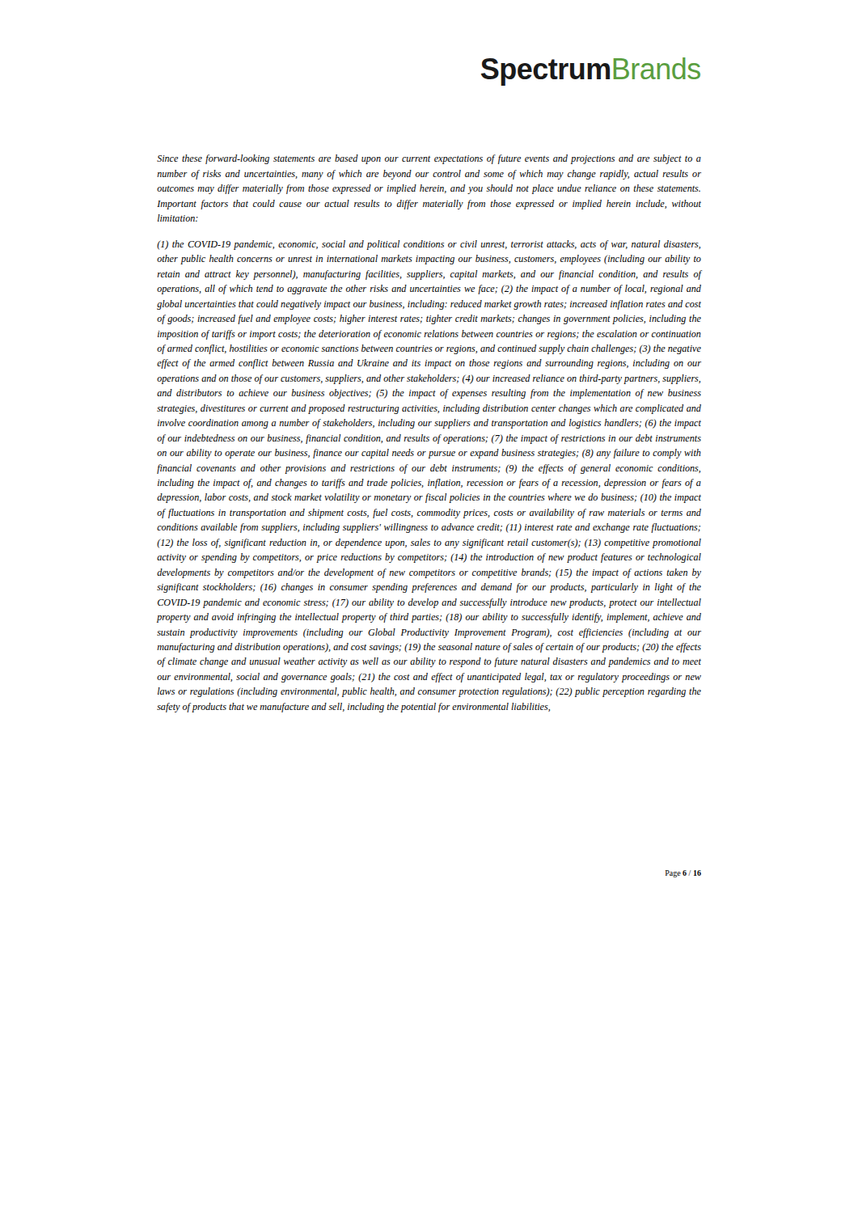Spectrum Brands
Since these forward-looking statements are based upon our current expectations of future events and projections and are subject to a number of risks and uncertainties, many of which are beyond our control and some of which may change rapidly, actual results or outcomes may differ materially from those expressed or implied herein, and you should not place undue reliance on these statements. Important factors that could cause our actual results to differ materially from those expressed or implied herein include, without limitation:
(1) the COVID-19 pandemic, economic, social and political conditions or civil unrest, terrorist attacks, acts of war, natural disasters, other public health concerns or unrest in international markets impacting our business, customers, employees (including our ability to retain and attract key personnel), manufacturing facilities, suppliers, capital markets, and our financial condition, and results of operations, all of which tend to aggravate the other risks and uncertainties we face; (2) the impact of a number of local, regional and global uncertainties that could negatively impact our business, including: reduced market growth rates; increased inflation rates and cost of goods; increased fuel and employee costs; higher interest rates; tighter credit markets; changes in government policies, including the imposition of tariffs or import costs; the deterioration of economic relations between countries or regions; the escalation or continuation of armed conflict, hostilities or economic sanctions between countries or regions, and continued supply chain challenges; (3) the negative effect of the armed conflict between Russia and Ukraine and its impact on those regions and surrounding regions, including on our operations and on those of our customers, suppliers, and other stakeholders; (4) our increased reliance on third-party partners, suppliers, and distributors to achieve our business objectives; (5) the impact of expenses resulting from the implementation of new business strategies, divestitures or current and proposed restructuring activities, including distribution center changes which are complicated and involve coordination among a number of stakeholders, including our suppliers and transportation and logistics handlers; (6) the impact of our indebtedness on our business, financial condition, and results of operations; (7) the impact of restrictions in our debt instruments on our ability to operate our business, finance our capital needs or pursue or expand business strategies; (8) any failure to comply with financial covenants and other provisions and restrictions of our debt instruments; (9) the effects of general economic conditions, including the impact of, and changes to tariffs and trade policies, inflation, recession or fears of a recession, depression or fears of a depression, labor costs, and stock market volatility or monetary or fiscal policies in the countries where we do business; (10) the impact of fluctuations in transportation and shipment costs, fuel costs, commodity prices, costs or availability of raw materials or terms and conditions available from suppliers, including suppliers' willingness to advance credit; (11) interest rate and exchange rate fluctuations; (12) the loss of, significant reduction in, or dependence upon, sales to any significant retail customer(s); (13) competitive promotional activity or spending by competitors, or price reductions by competitors; (14) the introduction of new product features or technological developments by competitors and/or the development of new competitors or competitive brands; (15) the impact of actions taken by significant stockholders; (16) changes in consumer spending preferences and demand for our products, particularly in light of the COVID-19 pandemic and economic stress; (17) our ability to develop and successfully introduce new products, protect our intellectual property and avoid infringing the intellectual property of third parties; (18) our ability to successfully identify, implement, achieve and sustain productivity improvements (including our Global Productivity Improvement Program), cost efficiencies (including at our manufacturing and distribution operations), and cost savings; (19) the seasonal nature of sales of certain of our products; (20) the effects of climate change and unusual weather activity as well as our ability to respond to future natural disasters and pandemics and to meet our environmental, social and governance goals; (21) the cost and effect of unanticipated legal, tax or regulatory proceedings or new laws or regulations (including environmental, public health, and consumer protection regulations); (22) public perception regarding the safety of products that we manufacture and sell, including the potential for environmental liabilities,
Page 6 / 16